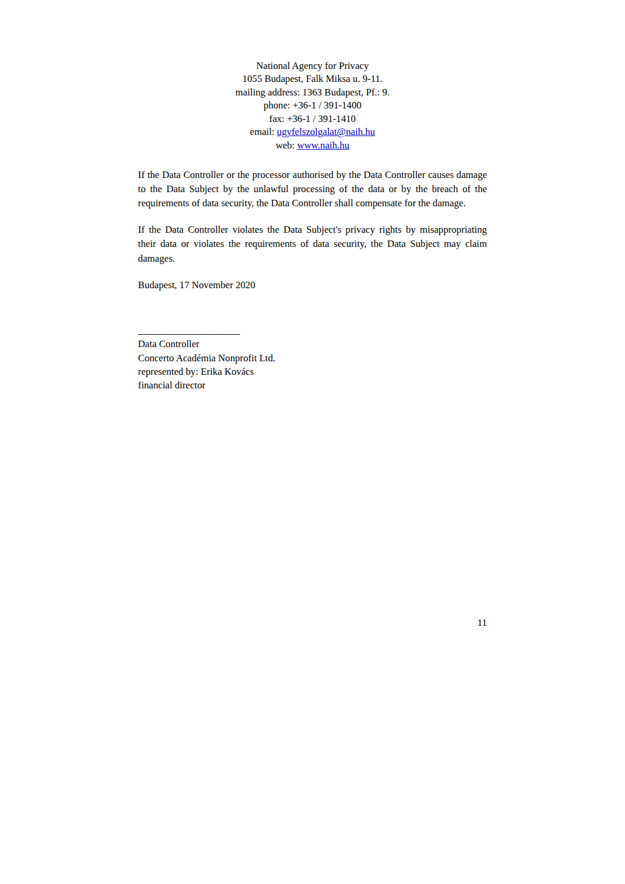National Agency for Privacy
1055 Budapest, Falk Miksa u. 9-11.
mailing address: 1363 Budapest, Pf.: 9.
phone: +36-1 / 391-1400
fax: +36-1 / 391-1410
email: ugyfelszolgalat@naih.hu
web: www.naih.hu
If the Data Controller or the processor authorised by the Data Controller causes damage to the Data Subject by the unlawful processing of the data or by the breach of the requirements of data security, the Data Controller shall compensate for the damage.
If the Data Controller violates the Data Subject's privacy rights by misappropriating their data or violates the requirements of data security, the Data Subject may claim damages.
Budapest, 17 November 2020
____________________
Data Controller
Concerto Académia Nonprofit Ltd.
represented by: Erika Kovács
financial director
11